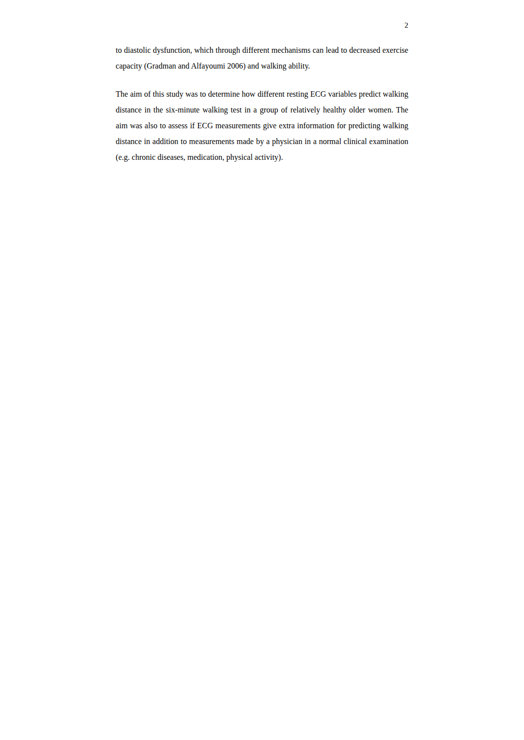2
to diastolic dysfunction, which through different mechanisms can lead to decreased exercise capacity (Gradman and Alfayoumi 2006) and walking ability.
The aim of this study was to determine how different resting ECG variables predict walking distance in the six-minute walking test in a group of relatively healthy older women. The aim was also to assess if ECG measurements give extra information for predicting walking distance in addition to measurements made by a physician in a normal clinical examination (e.g. chronic diseases, medication, physical activity).